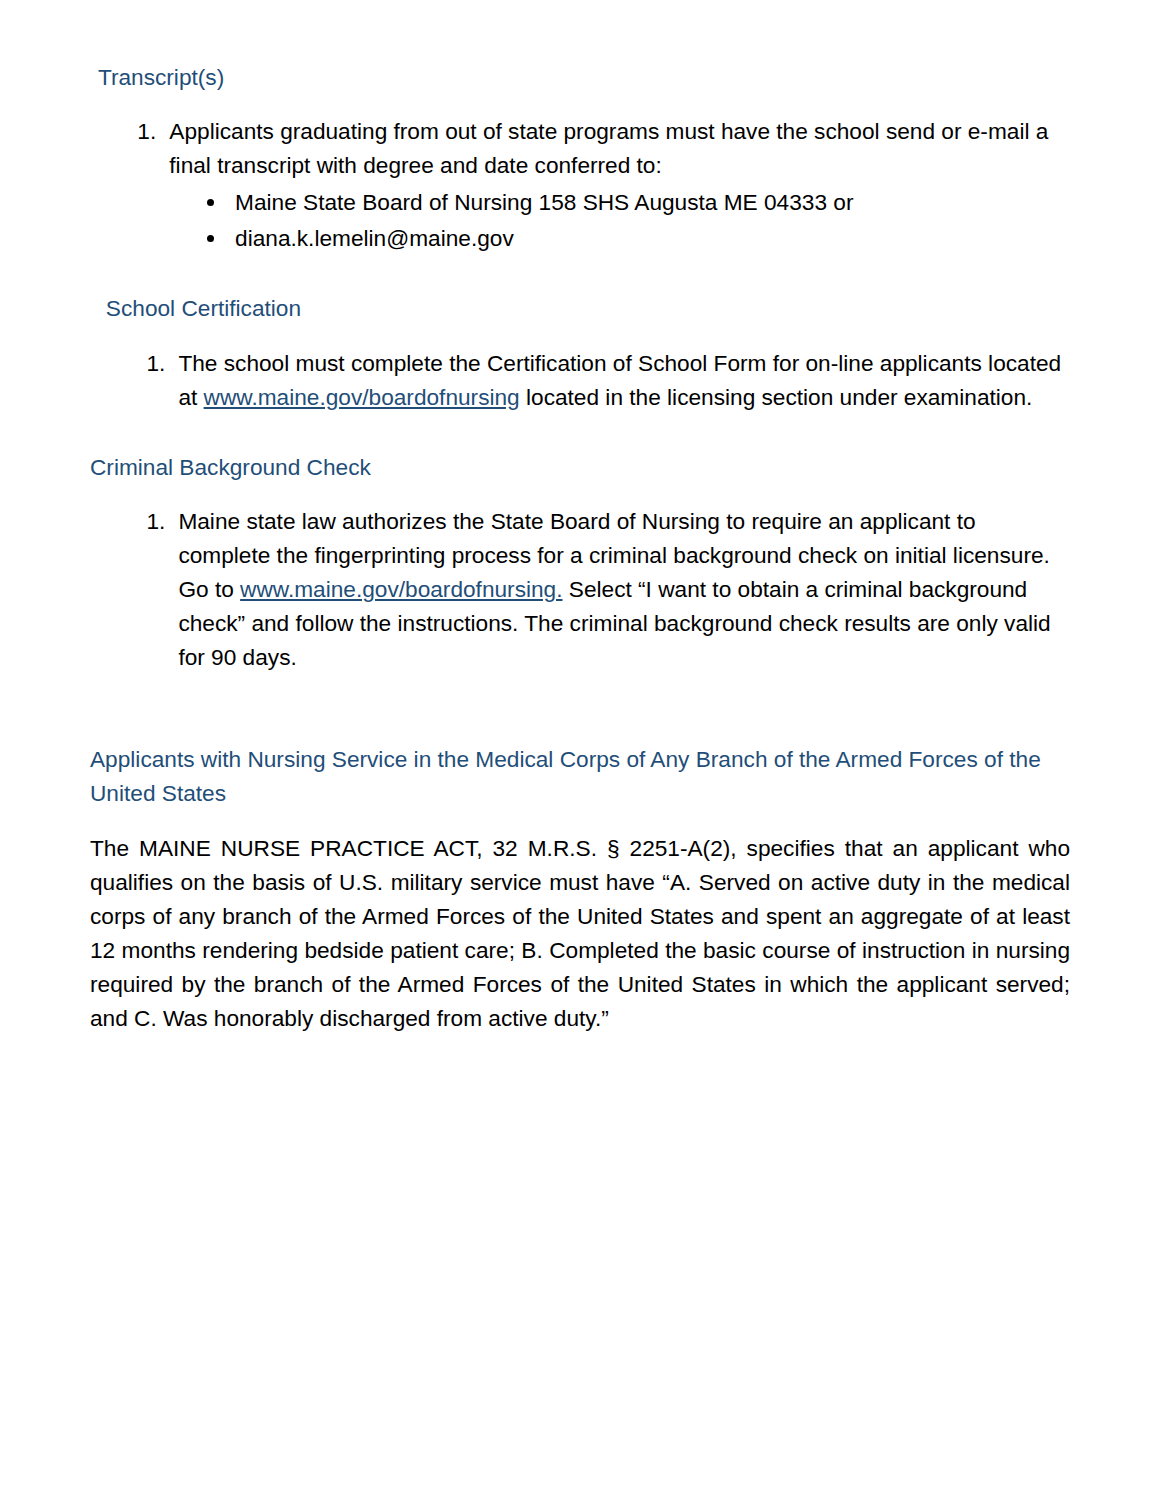Transcript(s)
Applicants graduating from out of state programs must have the school send or e-mail a final transcript with degree and date conferred to:
Maine State Board of Nursing 158 SHS Augusta ME 04333 or
diana.k.lemelin@maine.gov
School Certification
The school must complete the Certification of School Form for on-line applicants located at www.maine.gov/boardofnursing located in the licensing section under examination.
Criminal Background Check
Maine state law authorizes the State Board of Nursing to require an applicant to complete the fingerprinting process for a criminal background check on initial licensure. Go to www.maine.gov/boardofnursing. Select “I want to obtain a criminal background check” and follow the instructions. The criminal background check results are only valid for 90 days.
Applicants with Nursing Service in the Medical Corps of Any Branch of the Armed Forces of the United States
The MAINE NURSE PRACTICE ACT, 32 M.R.S. § 2251-A(2), specifies that an applicant who qualifies on the basis of U.S. military service must have “A. Served on active duty in the medical corps of any branch of the Armed Forces of the United States and spent an aggregate of at least 12 months rendering bedside patient care; B. Completed the basic course of instruction in nursing required by the branch of the Armed Forces of the United States in which the applicant served; and C. Was honorably discharged from active duty.”